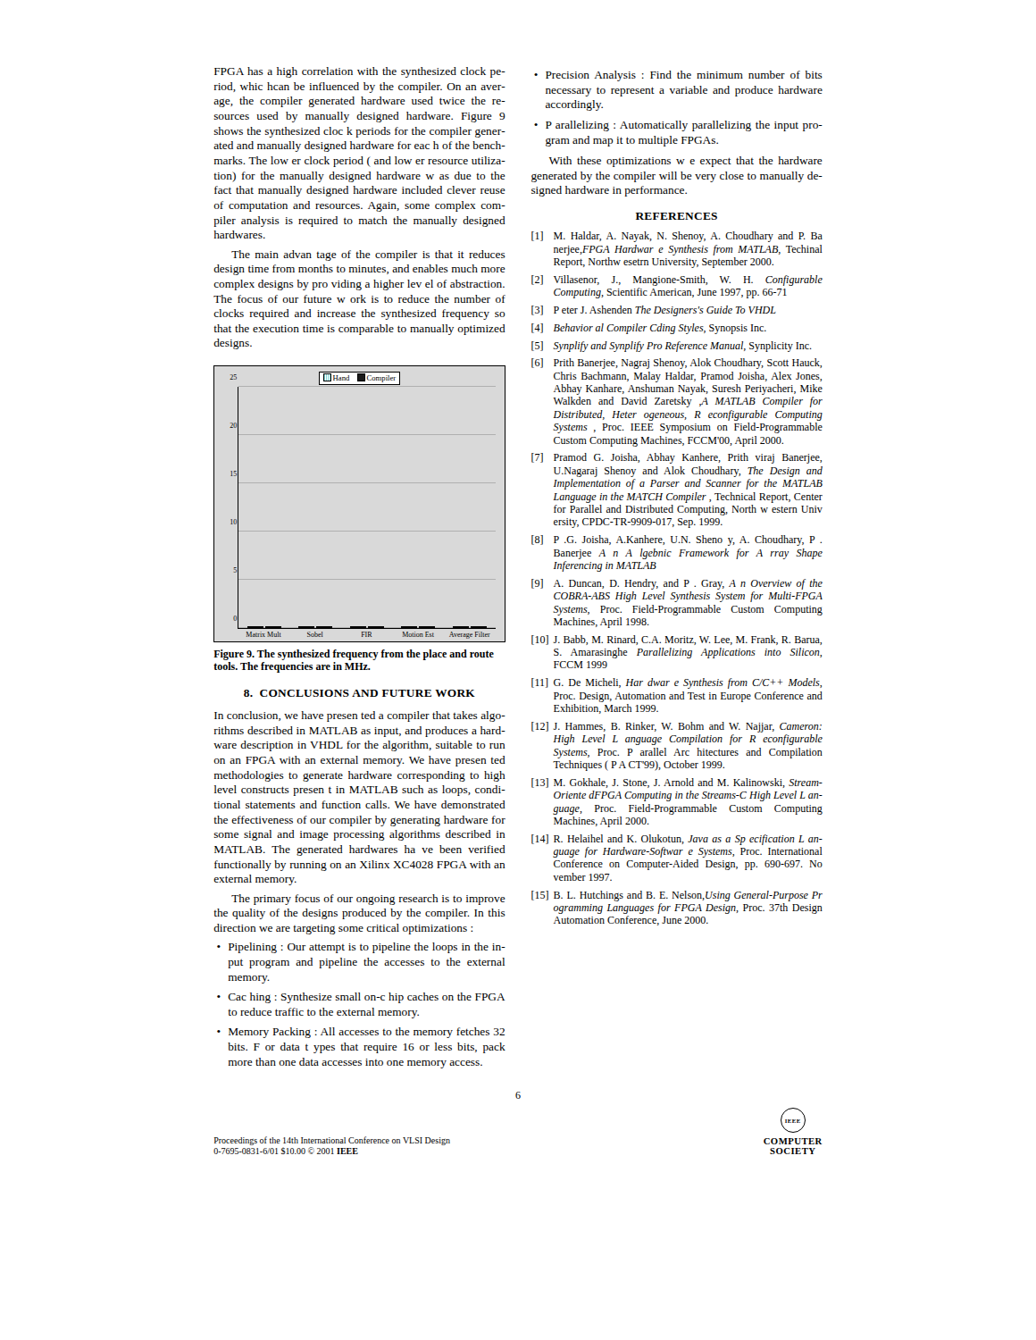FPGA has a high correlation with the synthesized clock period, whic hcan be influenced by the compiler. On an average, the compiler generated hardware used twice the resources used by manually designed hardware. Figure 9 shows the synthesized cloc k periods for the compiler generated and manually designed hardware for eac h of the benchmarks. The low er clock period ( and low er resource utilization) for the manually designed hardware w as due to the fact that manually designed hardware included clever reuse of computation and resources. Again, some complex compiler analysis is required to match the manually designed hardwares.
The main advan tage of the compiler is that it reduces design time from months to minutes, and enables much more complex designs by pro viding a higher lev el of abstraction. The focus of our future w ork is to reduce the number of clocks required and increase the synthesized frequency so that the execution time is comparable to manually optimized designs.
Hand Compiler
0
5
10
15
20
25
Matrix Mult Sobel FIR Motion Est Average Filter
Figure 9. The synthesized frequency from the place and route tools. The frequencies are in MHz.
8. CONCLUSIONS AND FUTURE WORK
In conclusion, we have presen ted a compiler that takes algorithms described in MATLAB as input, and produces a hardware description in VHDL for the algorithm, suitable to run on an FPGA with an external memory. We have presen ted methodologies to generate hardware corresponding to high level constructs presen t in MATLAB such as loops, conditional statements and function calls. We have demonstrated the effectiveness of our compiler by generating hardware for some signal and image processing algorithms described in MATLAB. The generated hardwares ha ve been verified functionally by running on an Xilinx XC4028 FPGA with an external memory.
The primary focus of our ongoing research is to improve the quality of the designs produced by the compiler. In this direction we are targeting some critical optimizations :
Pipelining : Our attempt is to pipeline the loops in the input program and pipeline the accesses to the external memory.
Cac hing : Synthesize small on-c hip caches on the FPGA to reduce traffic to the external memory.
Memory Packing : All accesses to the memory fetches 32 bits. F or data t ypes that require 16 or less bits, pack more than one data accesses into one memory access.
Precision Analysis : Find the minimum number of bits necessary to represent a variable and produce hardware accordingly.
P arallelizing : Automatically parallelizing the input program and map it to multiple FPGAs.
With these optimizations w e expect that the hardware generated by the compiler will be very close to manually designed hardware in performance.
REFERENCES
M. Haldar, A. Nayak, N. Shenoy, A. Choudhary and P. Ba nerjee,FPGA Hardwar e Synthesis from MATLAB, Techinal Report, Northw esetrn University, September 2000.
Villasenor, J., Mangione-Smith, W. H. Configurable Computing, Scientific American, June 1997, pp. 66-71
P eter J. Ashenden The Designers's Guide To VHDL
Behavior al Compiler Cding Styles, Synopsis Inc.
Synplify and Synplify Pro Reference Manual, Synplicity Inc.
Prith Banerjee, Nagraj Shenoy, Alok Choudhary, Scott Hauck, Chris Bachmann, Malay Haldar, Pramod Joisha, Alex Jones, Abhay Kanhare, Anshuman Nayak, Suresh Periyacheri, Mike Walkden and David Zaretsky ,A MATLAB Compiler for Distributed, Heter ogeneous, R econfigurable Computing Systems , Proc. IEEE Symposium on Field-Programmable Custom Computing Machines, FCCM'00, April 2000.
Pramod G. Joisha, Abhay Kanhere, Prith viraj Banerjee, U.Nagaraj Shenoy and Alok Choudhary, The Design and Implementation of a Parser and Scanner for the MATLAB Language in the MATCH Compiler , Technical Report, Center for Parallel and Distributed Computing, North w estern Univ ersity, CPDC-TR-9909-017, Sep. 1999.
P .G. Joisha, A.Kanhere, U.N. Sheno y, A. Choudhary, P . Banerjee A n A lgebnic Framework for A rray Shape Inferencing in MATLAB
A. Duncan, D. Hendry, and P . Gray, A n Overview of the COBRA-ABS High Level Synthesis System for Multi-FPGA Systems, Proc. Field-Programmable Custom Computing Machines, April 1998.
J. Babb, M. Rinard, C.A. Moritz, W. Lee, M. Frank, R. Barua, S. Amarasinghe Parallelizing Applications into Silicon, FCCM 1999
G. De Micheli, Har dwar e Synthesis from C/C++ Models, Proc. Design, Automation and Test in Europe Conference and Exhibition, March 1999.
J. Hammes, B. Rinker, W. Bohm and W. Najjar, Cameron: High Level L anguage Compilation for R econfigurable Systems, Proc. P arallel Arc hitectures and Compilation Techniques ( P A CT'99), October 1999.
M. Gokhale, J. Stone, J. Arnold and M. Kalinowski, Stream-Oriente dFPGA Computing in the Streams-C High Level L anguage, Proc. Field-Programmable Custom Computing Machines, April 2000.
R. Helaihel and K. Olukotun, Java as a Sp ecification L anguage for Hardware-Softwar e Systems, Proc. International Conference on Computer-Aided Design, pp. 690-697. No vember 1997.
B. L. Hutchings and B. E. Nelson,Using General-Purpose Pr ogramming Languages for FPGA Design, Proc. 37th Design Automation Conference, June 2000.
6
Proceedings of the 14th International Conference on VLSI Design
0-7695-0831-6/01 $10.00 © 2001 IEEE
COMPUTER
SOCIETY